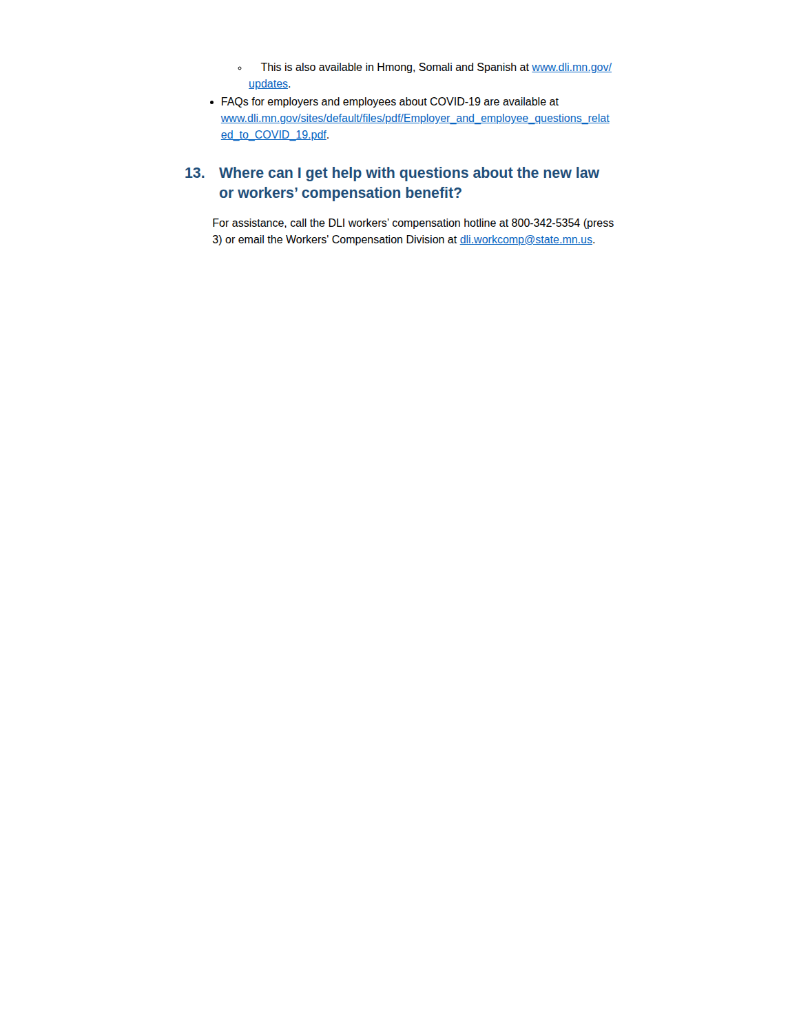This is also available in Hmong, Somali and Spanish at www.dli.mn.gov/updates.
FAQs for employers and employees about COVID-19 are available at
www.dli.mn.gov/sites/default/files/pdf/Employer_and_employee_questions_related_to_COVID_19.pdf.
13. Where can I get help with questions about the new law or workers’ compensation benefit?
For assistance, call the DLI workers’ compensation hotline at 800-342-5354 (press 3) or email the Workers' Compensation Division at dli.workcomp@state.mn.us.